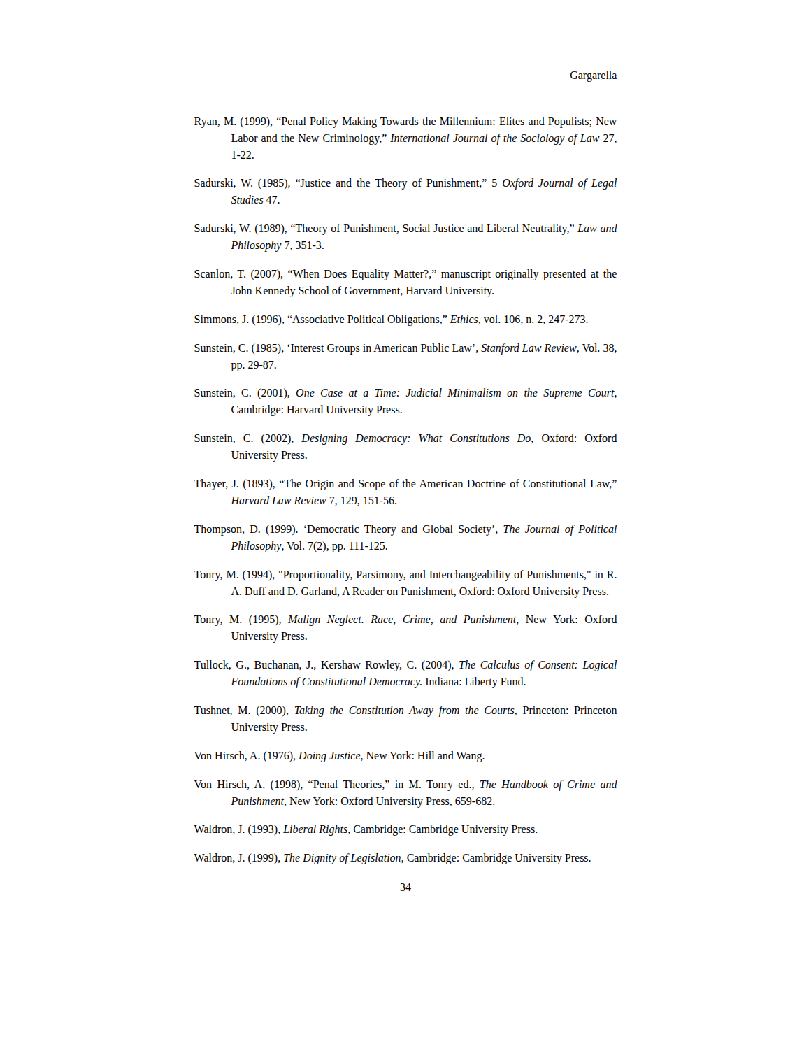Gargarella
Ryan, M. (1999), “Penal Policy Making Towards the Millennium: Elites and Populists; New Labor and the New Criminology,” International Journal of the Sociology of Law 27, 1-22.
Sadurski, W. (1985), “Justice and the Theory of Punishment,” 5 Oxford Journal of Legal Studies 47.
Sadurski, W. (1989), “Theory of Punishment, Social Justice and Liberal Neutrality,” Law and Philosophy 7, 351-3.
Scanlon, T. (2007), “When Does Equality Matter?,” manuscript originally presented at the John Kennedy School of Government, Harvard University.
Simmons, J. (1996), “Associative Political Obligations,” Ethics, vol. 106, n. 2, 247-273.
Sunstein, C. (1985), ‘Interest Groups in American Public Law’, Stanford Law Review, Vol. 38, pp. 29-87.
Sunstein, C. (2001), One Case at a Time: Judicial Minimalism on the Supreme Court, Cambridge: Harvard University Press.
Sunstein, C. (2002), Designing Democracy: What Constitutions Do, Oxford: Oxford University Press.
Thayer, J. (1893), “The Origin and Scope of the American Doctrine of Constitutional Law,” Harvard Law Review 7, 129, 151-56.
Thompson, D. (1999). ‘Democratic Theory and Global Society’, The Journal of Political Philosophy, Vol. 7(2), pp. 111-125.
Tonry, M. (1994), "Proportionality, Parsimony, and Interchangeability of Punishments," in R. A. Duff and D. Garland, A Reader on Punishment, Oxford: Oxford University Press.
Tonry, M. (1995), Malign Neglect. Race, Crime, and Punishment, New York: Oxford University Press.
Tullock, G., Buchanan, J., Kershaw Rowley, C. (2004), The Calculus of Consent: Logical Foundations of Constitutional Democracy. Indiana: Liberty Fund.
Tushnet, M. (2000), Taking the Constitution Away from the Courts, Princeton: Princeton University Press.
Von Hirsch, A. (1976), Doing Justice, New York: Hill and Wang.
Von Hirsch, A. (1998), “Penal Theories,” in M. Tonry ed., The Handbook of Crime and Punishment, New York: Oxford University Press, 659-682.
Waldron, J. (1993), Liberal Rights, Cambridge: Cambridge University Press.
Waldron, J. (1999), The Dignity of Legislation, Cambridge: Cambridge University Press.
34